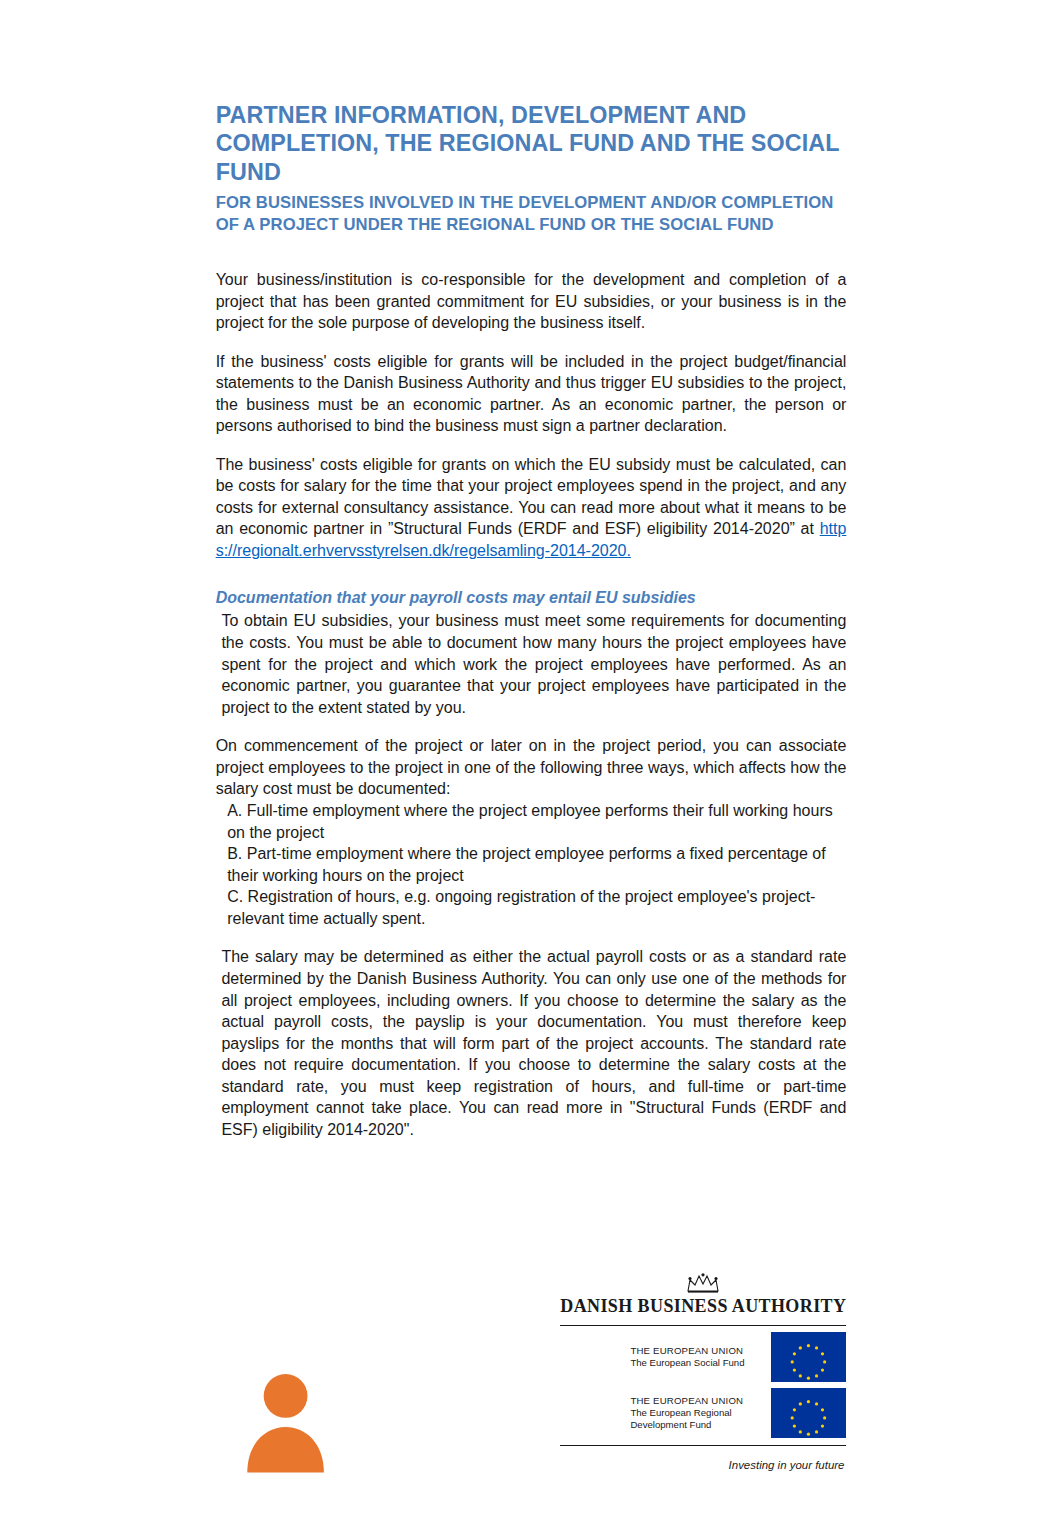Partner information, development and completion, the Regional Fund and the Social Fund
For businesses involved in the development and/or completion of a project under the Regional Fund or the Social Fund
Your business/institution is co-responsible for the development and completion of a project that has been granted commitment for EU subsidies, or your business is in the project for the sole purpose of developing the business itself.
If the business' costs eligible for grants will be included in the project budget/financial statements to the Danish Business Authority and thus trigger EU subsidies to the project, the business must be an economic partner. As an economic partner, the person or persons authorised to bind the business must sign a partner declaration.
The business' costs eligible for grants on which the EU subsidy must be calculated, can be costs for salary for the time that your project employees spend in the project, and any costs for external consultancy assistance. You can read more about what it means to be an economic partner in ”Structural Funds (ERDF and ESF) eligibility 2014-2020” at https://regionalt.erhvervsstyrelsen.dk/regelsamling-2014-2020.
Documentation that your payroll costs may entail EU subsidies
To obtain EU subsidies, your business must meet some requirements for documenting the costs. You must be able to document how many hours the project employees have spent for the project and which work the project employees have performed. As an economic partner, you guarantee that your project employees have participated in the project to the extent stated by you.
On commencement of the project or later on in the project period, you can associate project employees to the project in one of the following three ways, which affects how the salary cost must be documented:
A. Full-time employment where the project employee performs their full working hours on the project
B. Part-time employment where the project employee performs a fixed percentage of their working hours on the project
C. Registration of hours, e.g. ongoing registration of the project employee's project-relevant time actually spent.
The salary may be determined as either the actual payroll costs or as a standard rate determined by the Danish Business Authority. You can only use one of the methods for all project employees, including owners. If you choose to determine the salary as the actual payroll costs, the payslip is your documentation. You must therefore keep payslips for the months that will form part of the project accounts. The standard rate does not require documentation. If you choose to determine the salary costs at the standard rate, you must keep registration of hours, and full-time or part-time employment cannot take place. You can read more in "Structural Funds (ERDF and ESF) eligibility 2014-2020".
Danish Business Authority
The European Union
The European Social Fund
The European Union
The European Regional
Development Fund
Investing in your future